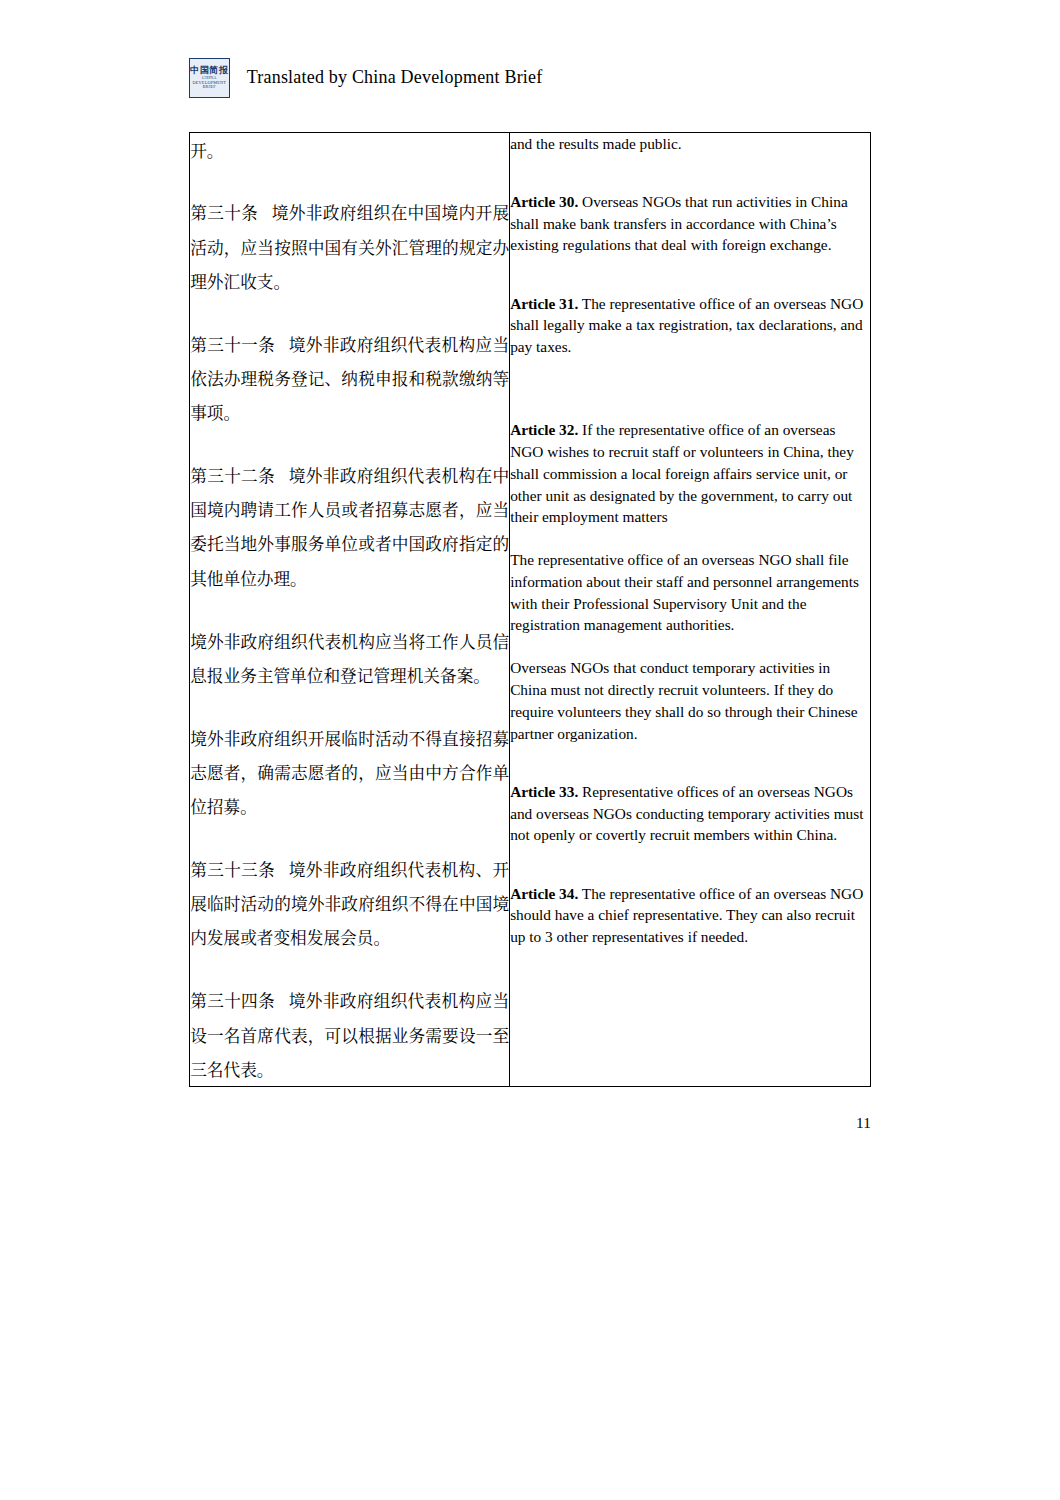中国简报 CHINA DEVELOPMENT BRIEF
Translated by China Development Brief
| 开。 第三十条 境外非政府组织在中国境内开展活动，应当按照中国有关外汇管理的规定办理外汇收支。 第三十一条 境外非政府组织代表机构应当依法办理税务登记、纳税申报和税款缴纳等事项。 第三十二条 境外非政府组织代表机构在中国境内聘请工作人员或者招募志愿者，应当委托当地外事服务单位或者中国政府指定的其他单位办理。 境外非政府组织代表机构应当将工作人员信息报业务主管单位和登记管理机关备案。 境外非政府组织开展临时活动不得直接招募志愿者，确需志愿者的，应当由中方合作单位招募。 第三十三条 境外非政府组织代表机构、开展临时活动的境外非政府组织不得在中国境内发展或者变相发展会员。 第三十四条 境外非政府组织代表机构应当设一名首席代表，可以根据业务需要设一至三名代表。 | and the results made public. Article 30. Overseas NGOs that run activities in China shall make bank transfers in accordance with China’s existing regulations that deal with foreign exchange. Article 31. The representative office of an overseas NGO shall legally make a tax registration, tax declarations, and pay taxes. Article 32. If the representative office of an overseas NGO wishes to recruit staff or volunteers in China, they shall commission a local foreign affairs service unit, or other unit as designated by the government, to carry out their employment matters The representative office of an overseas NGO shall file information about their staff and personnel arrangements with their Professional Supervisory Unit and the registration management authorities. Overseas NGOs that conduct temporary activities in China must not directly recruit volunteers. If they do require volunteers they shall do so through their Chinese partner organization. Article 33. Representative offices of an overseas NGOs and overseas NGOs conducting temporary activities must not openly or covertly recruit members within China. Article 34. The representative office of an overseas NGO should have a chief representative. They can also recruit up to 3 other representatives if needed. |
11